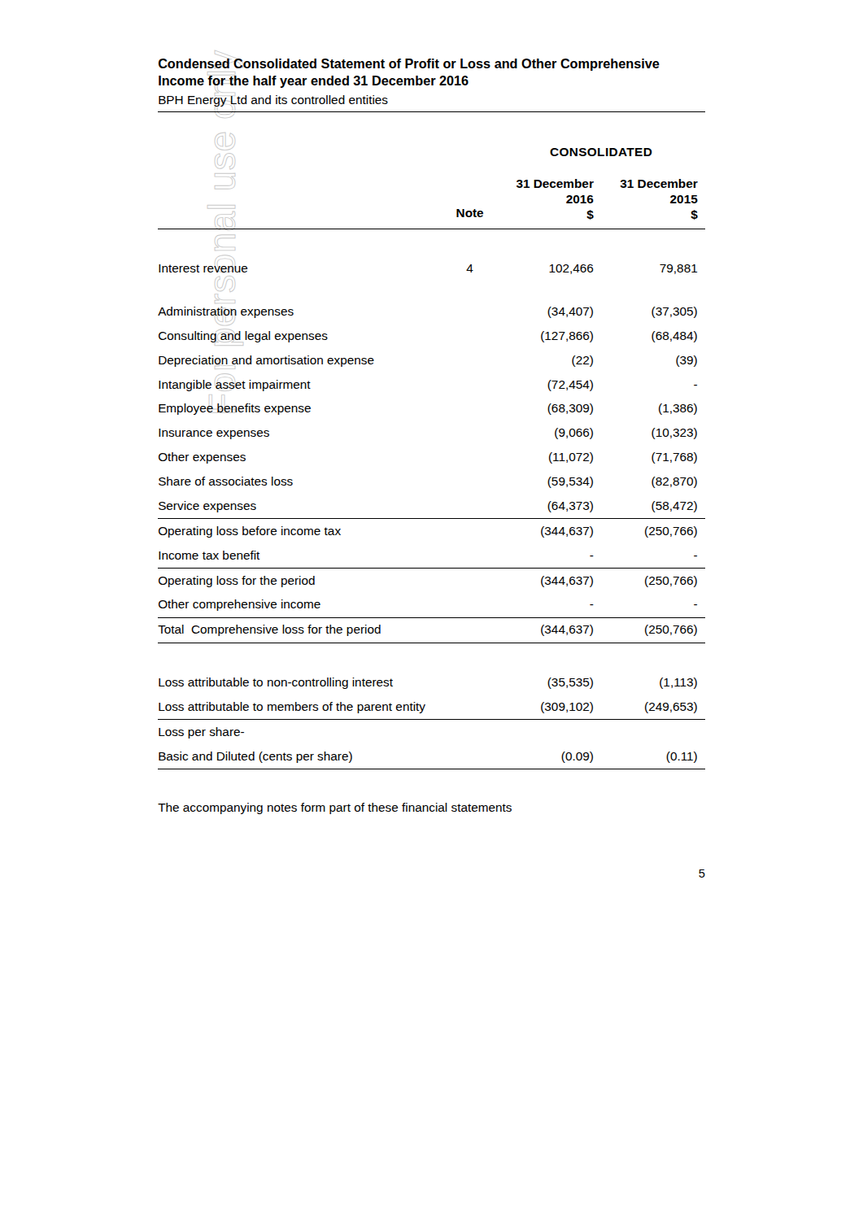For personal use only
Condensed Consolidated Statement of Profit or Loss and Other Comprehensive
Income for the half year ended 31 December 2016
BPH Energy Ltd and its controlled entities
| | | CONSOLIDATED |
| | Note | 31 December 2016 $ | 31 December 2015 $ |
| Interest revenue | 4 | 102,466 | 79,881 |
| Administration expenses | | (34,407) | (37,305) |
| Consulting and legal expenses | | (127,866) | (68,484) |
| Depreciation and amortisation expense | | (22) | (39) |
| Intangible asset impairment | | (72,454) | - |
| Employee benefits expense | | (68,309) | (1,386) |
| Insurance expenses | | (9,066) | (10,323) |
| Other expenses | | (11,072) | (71,768) |
| Share of associates loss | | (59,534) | (82,870) |
| Service expenses | | (64,373) | (58,472) |
| Operating loss before income tax | | (344,637) | (250,766) |
| Income tax benefit | | - | - |
| Operating loss for the period | | (344,637) | (250,766) |
| Other comprehensive income | | - | - |
| Total Comprehensive loss for the period | | (344,637) | (250,766) |
| Loss attributable to non-controlling interest | | (35,535) | (1,113) |
| Loss attributable to members of the parent entity | | (309,102) | (249,653) |
| Loss per share- | | | |
| Basic and Diluted (cents per share) | | (0.09) | (0.11) |
The accompanying notes form part of these financial statements
5